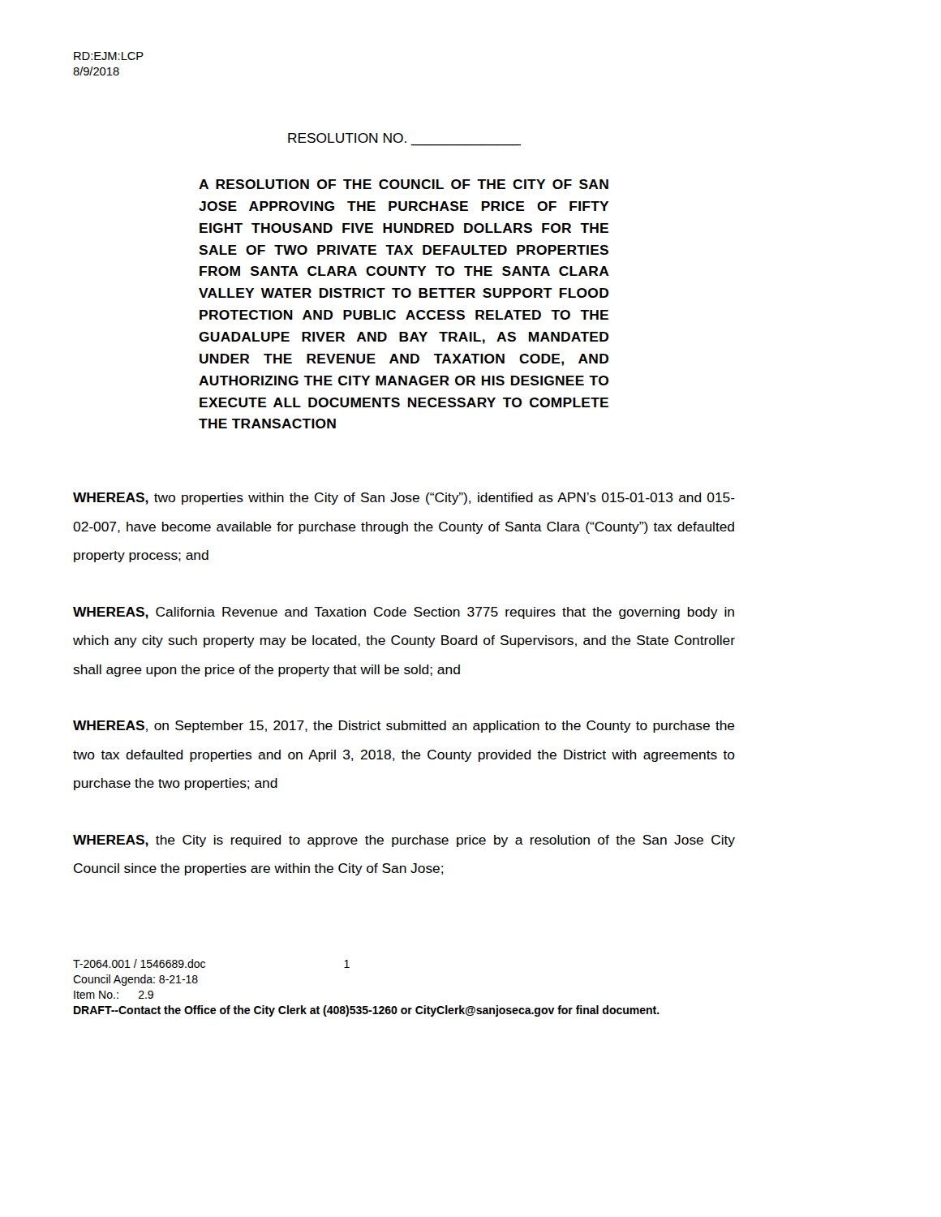RD:EJM:LCP
8/9/2018
RESOLUTION NO. ______________
A RESOLUTION OF THE COUNCIL OF THE CITY OF SAN JOSE APPROVING THE PURCHASE PRICE OF FIFTY EIGHT THOUSAND FIVE HUNDRED DOLLARS FOR THE SALE OF TWO PRIVATE TAX DEFAULTED PROPERTIES FROM SANTA CLARA COUNTY TO THE SANTA CLARA VALLEY WATER DISTRICT TO BETTER SUPPORT FLOOD PROTECTION AND PUBLIC ACCESS RELATED TO THE GUADALUPE RIVER AND BAY TRAIL, AS MANDATED UNDER THE REVENUE AND TAXATION CODE, AND AUTHORIZING THE CITY MANAGER OR HIS DESIGNEE TO EXECUTE ALL DOCUMENTS NECESSARY TO COMPLETE THE TRANSACTION
WHEREAS, two properties within the City of San Jose (“City”), identified as APN’s 015-01-013 and 015-02-007, have become available for purchase through the County of Santa Clara (“County”) tax defaulted property process; and
WHEREAS, California Revenue and Taxation Code Section 3775 requires that the governing body in which any city such property may be located, the County Board of Supervisors, and the State Controller shall agree upon the price of the property that will be sold; and
WHEREAS, on September 15, 2017, the District submitted an application to the County to purchase the two tax defaulted properties and on April 3, 2018, the County provided the District with agreements to purchase the two properties; and
WHEREAS, the City is required to approve the purchase price by a resolution of the San Jose City Council since the properties are within the City of San Jose;
T-2064.001 / 1546689.doc1 Council Agenda: 8-21-18 Item No.: 2.9 DRAFT--Contact the Office of the City Clerk at (408)535-1260 or CityClerk@sanjoseca.gov for final document.